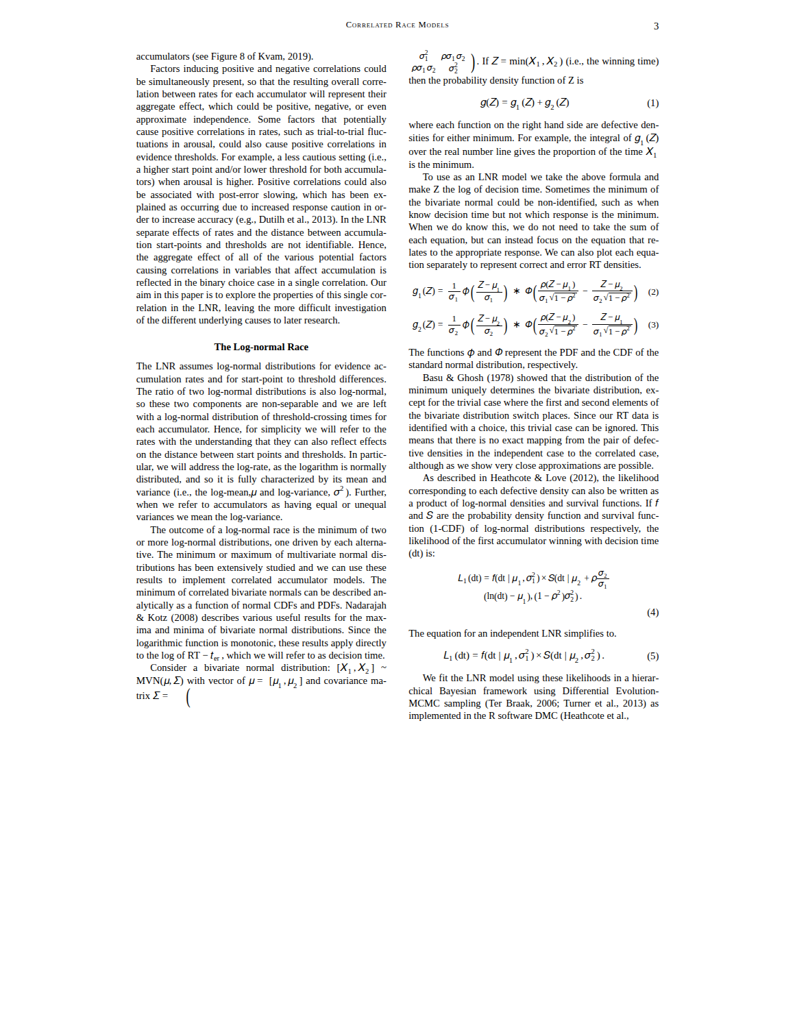Correlated Race Models 3
accumulators (see Figure 8 of Kvam, 2019).
Factors inducing positive and negative correlations could be simultaneously present, so that the resulting overall correlation between rates for each accumulator will represent their aggregate effect, which could be positive, negative, or even approximate independence. Some factors that potentially cause positive correlations in rates, such as trial-to-trial fluctuations in arousal, could also cause positive correlations in evidence thresholds. For example, a less cautious setting (i.e., a higher start point and/or lower threshold for both accumulators) when arousal is higher. Positive correlations could also be associated with post-error slowing, which has been explained as occurring due to increased response caution in order to increase accuracy (e.g., Dutilh et al., 2013). In the LNR separate effects of rates and the distance between accumulation start-points and thresholds are not identifiable. Hence, the aggregate effect of all of the various potential factors causing correlations in variables that affect accumulation is reflected in the binary choice case in a single correlation. Our aim in this paper is to explore the properties of this single correlation in the LNR, leaving the more difficult investigation of the different underlying causes to later research.
The Log-normal Race
The LNR assumes log-normal distributions for evidence accumulation rates and for start-point to threshold differences. The ratio of two log-normal distributions is also log-normal, so these two components are non-separable and we are left with a log-normal distribution of threshold-crossing times for each accumulator. Hence, for simplicity we will refer to the rates with the understanding that they can also reflect effects on the distance between start points and thresholds. In particular, we will address the log-rate, as the logarithm is normally distributed, and so it is fully characterized by its mean and variance (i.e., the log-mean,μ and log-variance, σ2). Further, when we refer to accumulators as having equal or unequal variances we mean the log-variance.
The outcome of a log-normal race is the minimum of two or more log-normal distributions, one driven by each alternative. The minimum or maximum of multivariate normal distributions has been extensively studied and we can use these results to implement correlated accumulator models. The minimum of correlated bivariate normals can be described analytically as a function of normal CDFs and PDFs. Nadarajah & Kotz (2008) describes various useful results for the maxima and minima of bivariate normal distributions. Since the logarithmic function is monotonic, these results apply directly to the log of RT−ter, which we will refer to as decision time.
Consider a bivariate normal distribution: [X1,X2] ~ MVN(μ,Σ) with vector of μ= [μ1,μ2] and covariance matrix Σ= (
| σ 1 2 | ρ σ 1 σ 2 |
| ρ σ 1 σ 2 | σ 2 2 |
). If Z=min(X1,X2) (i.e., the winning time) then the probability density function of Z is
g(Z)=g1(Z)+g2(Z) (1)
where each function on the right hand side are defective densities for either minimum. For example, the integral of g1(Z) over the real number line gives the proportion of the time X1 is the minimum.
To use as an LNR model we take the above formula and make Z the log of decision time. Sometimes the minimum of the bivariate normal could be non-identified, such as when know decision time but not which response is the minimum. When we do know this, we do not need to take the sum of each equation, but can instead focus on the equation that relates to the appropriate response. We can also plot each equation separately to represent correct and error RT densities.
g1(Z)= 1 σ1 ϕ(Z−μ1 σ1) ∗ Φ(ρ(Z−μ1) σ11−ρ2 − Z−μ2 σ21−ρ2) (2)
g2(Z)= 1 σ2 ϕ(Z−μ2 σ2) ∗ Φ(ρ(Z−μ2) σ21−ρ2 − Z−μ1 σ11−ρ2) (3)
The functions ϕ and Φ represent the PDF and the CDF of the standard normal distribution, respectively.
Basu & Ghosh (1978) showed that the distribution of the minimum uniquely determines the bivariate distribution, except for the trivial case where the first and second elements of the bivariate distribution switch places. Since our RT data is identified with a choice, this trivial case can be ignored. This means that there is no exact mapping from the pair of defective densities in the independent case to the correlated case, although as we show very close approximations are possible.
As described in Heathcote & Love (2012), the likelihood corresponding to each defective density can also be written as a product of log-normal densities and survival functions. If f and S are the probability density function and survival function (1-CDF) of log-normal distributions respectively, the likelihood of the first accumulator winning with decision time (dt) is:
L1(dt)=f(dt|μ1,σ12)×S(dt|μ2+ρσ2 σ1(ln(dt)−μ1),(1−ρ2)σ22).
(4)
The equation for an independent LNR simplifies to.
L1(dt)=f(dt|μ1,σ12)×S(dt|μ2,σ22). (5)
We fit the LNR model using these likelihoods in a hierarchical Bayesian framework using Differential Evolution-MCMC sampling (Ter Braak, 2006; Turner et al., 2013) as implemented in the R software DMC (Heathcote et al.,